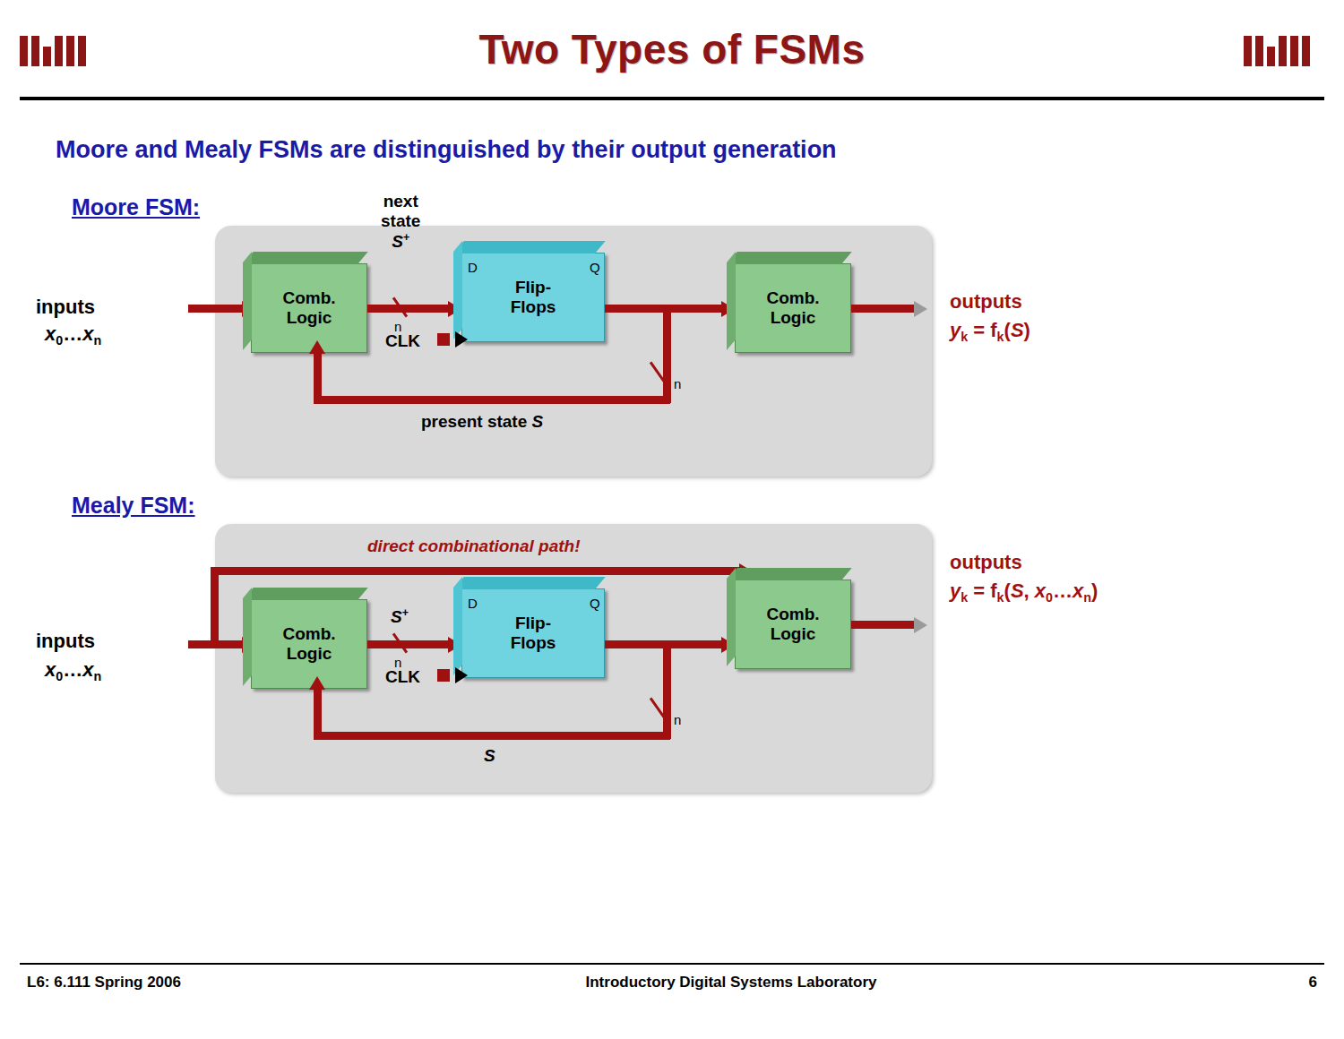Two Types of FSMs
Moore and Mealy FSMs are distinguished by their output generation
Moore FSM:
inputs
x0…xn
Comb.
Logic
n
next
state
S+
Flip-
Flops
D
Q
CLK
n
present state S
Comb.
Logic
outputs
yk = fk(S)
Mealy FSM:
inputs
x0…xn
direct combinational path!
Comb.
Logic
n
S+
Flip-
Flops
D
Q
CLK
n
S
Comb.
Logic
outputs
yk = fk(S, x0…xn)
L6: 6.111 Spring 2006
Introductory Digital Systems Laboratory
6